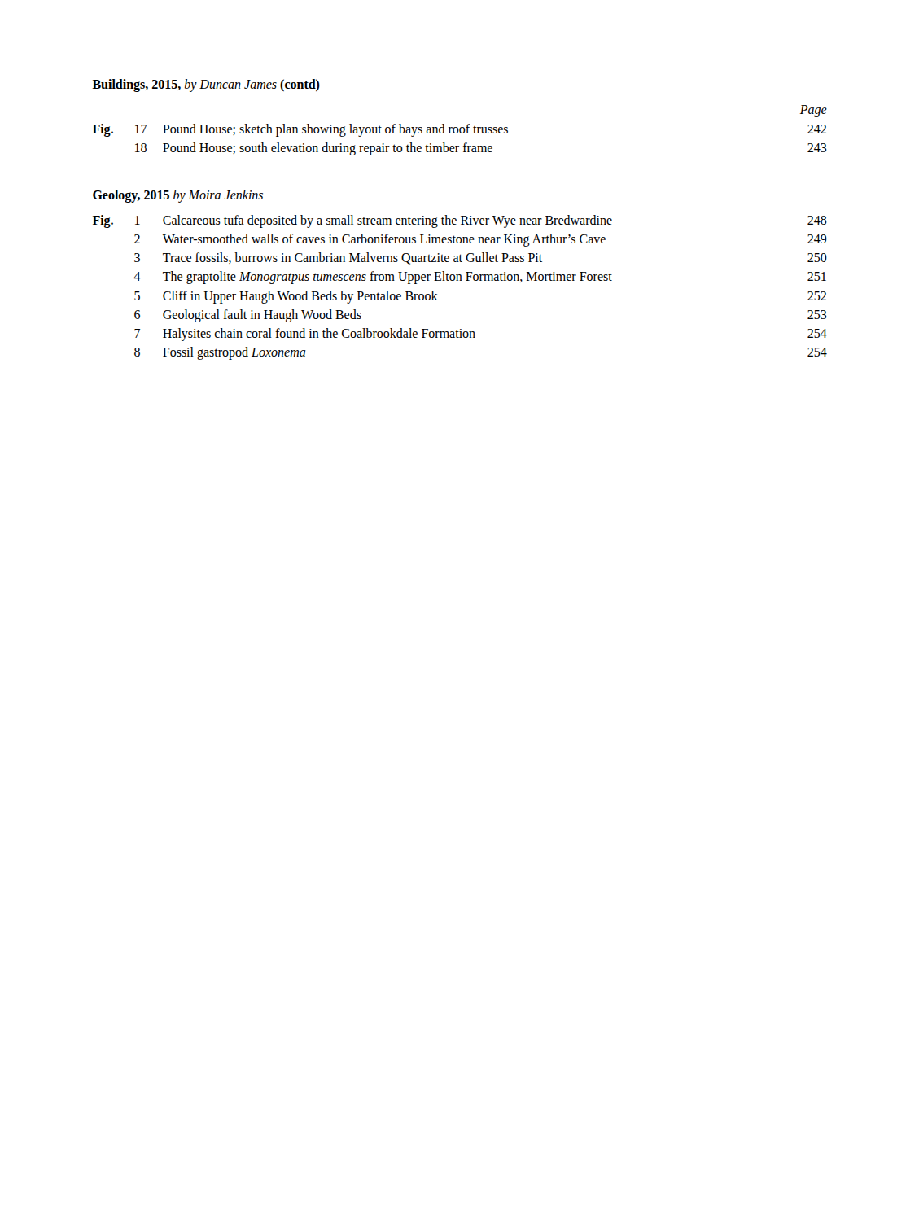Buildings, 2015, by Duncan James (contd)
Page
| Fig. | 17 | Pound House; sketch plan showing layout of bays and roof trusses | 242 |
| | 18 | Pound House; south elevation during repair to the timber frame | 243 |
Geology, 2015 by Moira Jenkins
| Fig. | 1 | Calcareous tufa deposited by a small stream entering the River Wye near Bredwardine | 248 |
| | 2 | Water-smoothed walls of caves in Carboniferous Limestone near King Arthur’s Cave | 249 |
| | 3 | Trace fossils, burrows in Cambrian Malverns Quartzite at Gullet Pass Pit | 250 |
| | 4 | The graptolite Monogratpus tumescens from Upper Elton Formation, Mortimer Forest | 251 |
| | 5 | Cliff in Upper Haugh Wood Beds by Pentaloe Brook | 252 |
| | 6 | Geological fault in Haugh Wood Beds | 253 |
| | 7 | Halysites chain coral found in the Coalbrookdale Formation | 254 |
| | 8 | Fossil gastropod Loxonema | 254 |